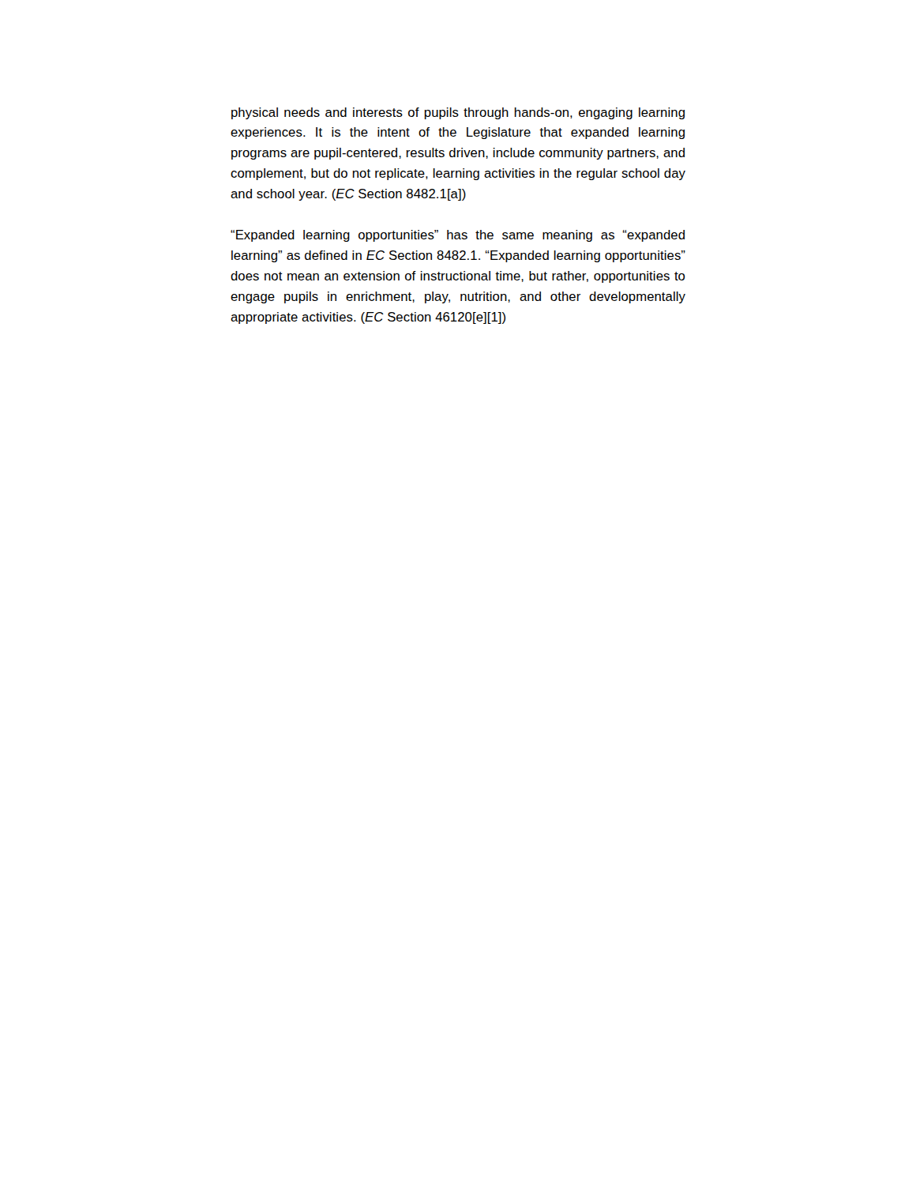physical needs and interests of pupils through hands-on, engaging learning experiences. It is the intent of the Legislature that expanded learning programs are pupil-centered, results driven, include community partners, and complement, but do not replicate, learning activities in the regular school day and school year. (EC Section 8482.1[a])
“Expanded learning opportunities” has the same meaning as “expanded learning” as defined in EC Section 8482.1. “Expanded learning opportunities” does not mean an extension of instructional time, but rather, opportunities to engage pupils in enrichment, play, nutrition, and other developmentally appropriate activities. (EC Section 46120[e][1])